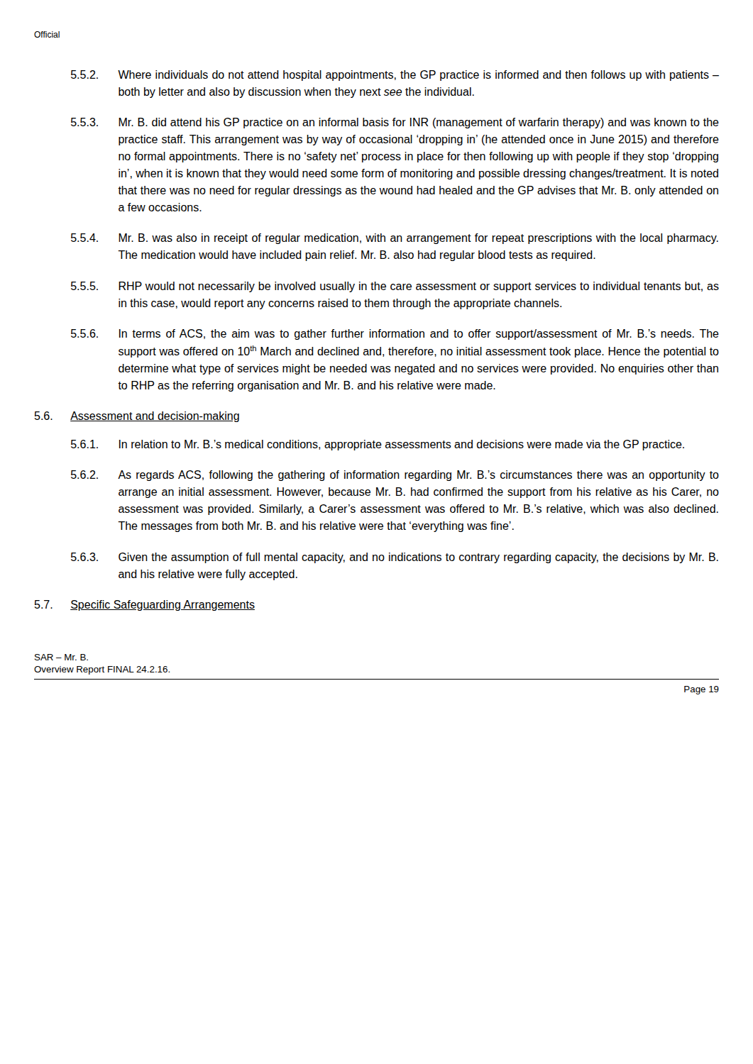Official
5.5.2. Where individuals do not attend hospital appointments, the GP practice is informed and then follows up with patients – both by letter and also by discussion when they next see the individual.
5.5.3. Mr. B. did attend his GP practice on an informal basis for INR (management of warfarin therapy) and was known to the practice staff. This arrangement was by way of occasional ‘dropping in’ (he attended once in June 2015) and therefore no formal appointments. There is no ‘safety net’ process in place for then following up with people if they stop ‘dropping in’, when it is known that they would need some form of monitoring and possible dressing changes/treatment. It is noted that there was no need for regular dressings as the wound had healed and the GP advises that Mr. B. only attended on a few occasions.
5.5.4. Mr. B. was also in receipt of regular medication, with an arrangement for repeat prescriptions with the local pharmacy. The medication would have included pain relief. Mr. B. also had regular blood tests as required.
5.5.5. RHP would not necessarily be involved usually in the care assessment or support services to individual tenants but, as in this case, would report any concerns raised to them through the appropriate channels.
5.5.6. In terms of ACS, the aim was to gather further information and to offer support/assessment of Mr. B.’s needs. The support was offered on 10th March and declined and, therefore, no initial assessment took place. Hence the potential to determine what type of services might be needed was negated and no services were provided. No enquiries other than to RHP as the referring organisation and Mr. B. and his relative were made.
5.6. Assessment and decision-making
5.6.1. In relation to Mr. B.’s medical conditions, appropriate assessments and decisions were made via the GP practice.
5.6.2. As regards ACS, following the gathering of information regarding Mr. B.’s circumstances there was an opportunity to arrange an initial assessment. However, because Mr. B. had confirmed the support from his relative as his Carer, no assessment was provided. Similarly, a Carer’s assessment was offered to Mr. B.’s relative, which was also declined. The messages from both Mr. B. and his relative were that ‘everything was fine’.
5.6.3. Given the assumption of full mental capacity, and no indications to contrary regarding capacity, the decisions by Mr. B. and his relative were fully accepted.
5.7. Specific Safeguarding Arrangements
SAR – Mr. B.
Overview Report FINAL 24.2.16.
Page 19